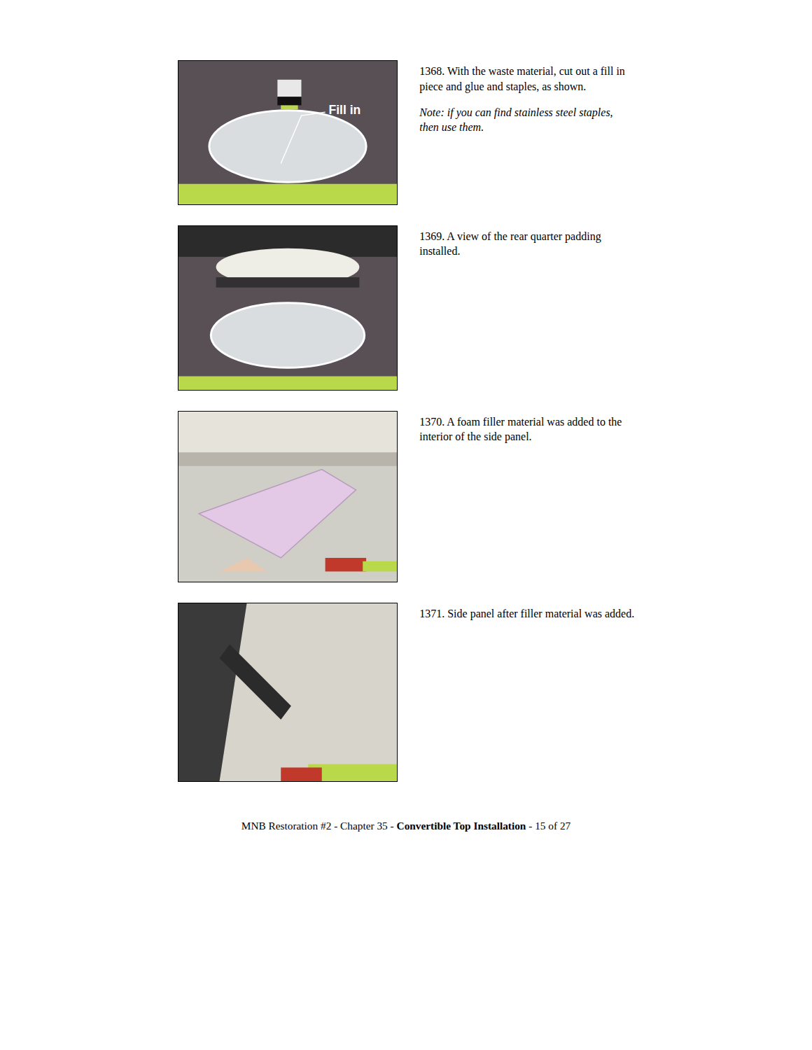1368. With the waste material, cut out a fill in piece and glue and staples, as shown.
Note: if you can find stainless steel staples, then use them.
1369. A view of the rear quarter padding installed.
1370. A foam filler material was added to the interior of the side panel.
1371. Side panel after filler material was added.
MNB Restoration #2 - Chapter 35 - Convertible Top Installation - 15 of 27